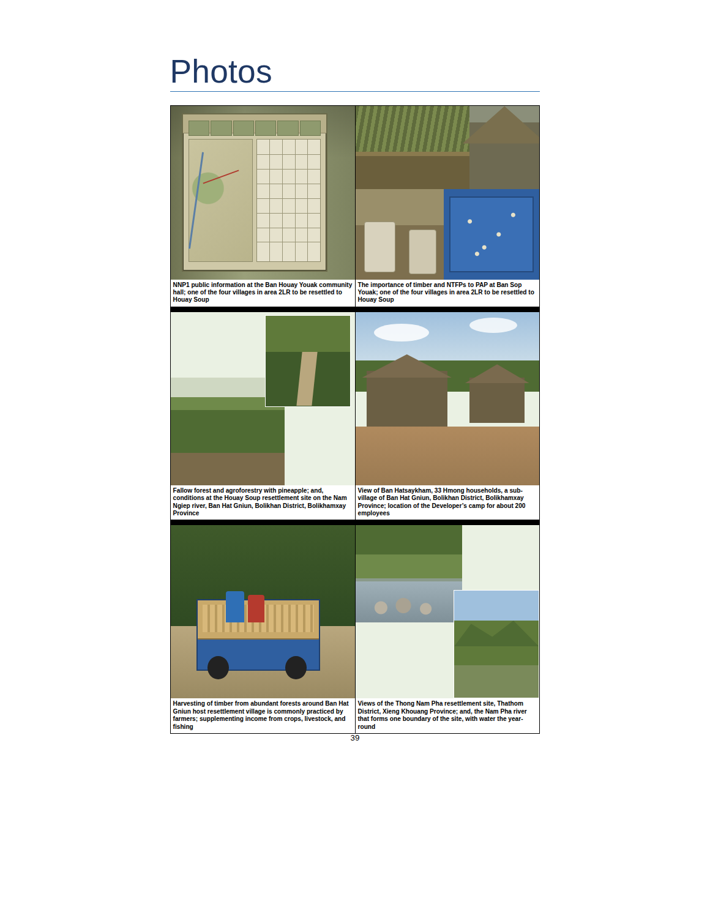Photos
| NNP1 public information at the Ban Houay Youak community hall; one of the four villages in area 2LR to be resettled to Houay Soup | The importance of timber and NTFPs to PAP at Ban Sop Youak; one of the four villages in area 2LR to be resettled to Houay Soup |
| Fallow forest and agroforestry with pineapple; and, conditions at the Houay Soup resettlement site on the Nam Ngiep river, Ban Hat Gniun, Bolikhan District, Bolikhamxay Province | View of Ban Hatsaykham, 33 Hmong households, a sub-village of Ban Hat Gniun, Bolikhan District, Bolikhamxay Province; location of the Developer’s camp for about 200 employees |
| Harvesting of timber from abundant forests around Ban Hat Gniun host resettlement village is commonly practiced by farmers; supplementing income from crops, livestock, and fishing | Views of the Thong Nam Pha resettlement site, Thathom District, Xieng Khouang Province; and, the Nam Pha river that forms one boundary of the site, with water the year-round |
39